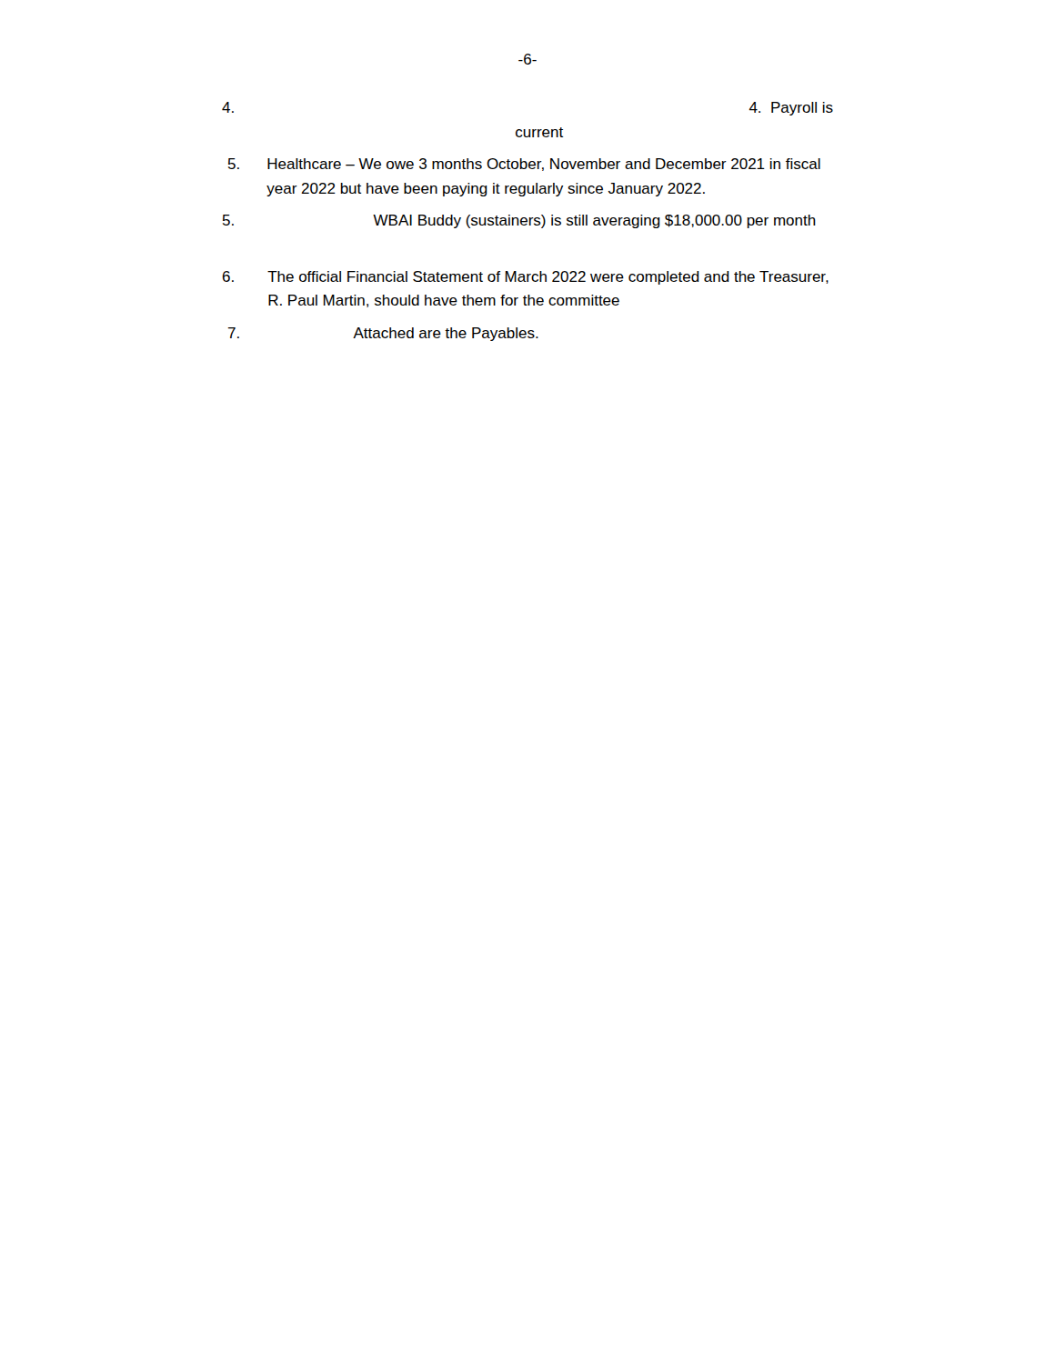-6-
4. 4. Payroll is
current
5. Healthcare – We owe 3 months October, November and December 2021 in fiscal year 2022 but have been paying it regularly since January 2022.
5. WBAI Buddy (sustainers) is still averaging $18,000.00 per month
6. The official Financial Statement of March 2022 were completed and the Treasurer, R. Paul Martin, should have them for the committee
7. Attached are the Payables.